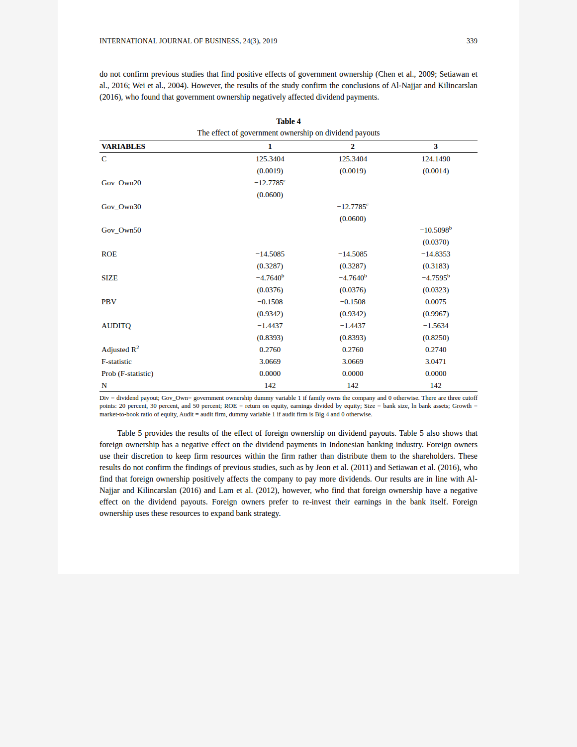INTERNATIONAL JOURNAL OF BUSINESS, 24(3), 2019 339
do not confirm previous studies that find positive effects of government ownership (Chen et al., 2009; Setiawan et al., 2016; Wei et al., 2004). However, the results of the study confirm the conclusions of Al-Najjar and Kilincarslan (2016), who found that government ownership negatively affected dividend payments.
Table 4 The effect of government ownership on dividend payouts
| VARIABLES | 1 | 2 | 3 |
| --- | --- | --- | --- |
| C | 125.3404 | 125.3404 | 124.1490 |
| | (0.0019) | (0.0019) | (0.0014) |
| Gov_Own20 | −12.7785 c | | |
| | (0.0600) | | |
| Gov_Own30 | | −12.7785 c | |
| | | (0.0600) | |
| Gov_Own50 | | | −10.5098 b |
| | | | (0.0370) |
| ROE | −14.5085 | −14.5085 | −14.8353 |
| | (0.3287) | (0.3287) | (0.3183) |
| SIZE | −4.7640 b | −4.7640 b | −4.7595 b |
| | (0.0376) | (0.0376) | (0.0323) |
| PBV | −0.1508 | −0.1508 | 0.0075 |
| | (0.9342) | (0.9342) | (0.9967) |
| AUDITQ | −1.4437 | −1.4437 | −1.5634 |
| | (0.8393) | (0.8393) | (0.8250) |
| Adjusted R 2 | 0.2760 | 0.2760 | 0.2740 |
| F-statistic | 3.0669 | 3.0669 | 3.0471 |
| Prob (F-statistic) | 0.0000 | 0.0000 | 0.0000 |
| N | 142 | 142 | 142 |
Div = dividend payout; Gov_Own= government ownership dummy variable 1 if family owns the company and 0 otherwise. There are three cutoff points: 20 percent, 30 percent, and 50 percent; ROE = return on equity, earnings divided by equity; Size = bank size, ln bank assets; Growth = market-to-book ratio of equity, Audit = audit firm, dummy variable 1 if audit firm is Big 4 and 0 otherwise.
Table 5 provides the results of the effect of foreign ownership on dividend payouts. Table 5 also shows that foreign ownership has a negative effect on the dividend payments in Indonesian banking industry. Foreign owners use their discretion to keep firm resources within the firm rather than distribute them to the shareholders. These results do not confirm the findings of previous studies, such as by Jeon et al. (2011) and Setiawan et al. (2016), who find that foreign ownership positively affects the company to pay more dividends. Our results are in line with Al-Najjar and Kilincarslan (2016) and Lam et al. (2012), however, who find that foreign ownership have a negative effect on the dividend payouts. Foreign owners prefer to re-invest their earnings in the bank itself. Foreign ownership uses these resources to expand bank strategy.